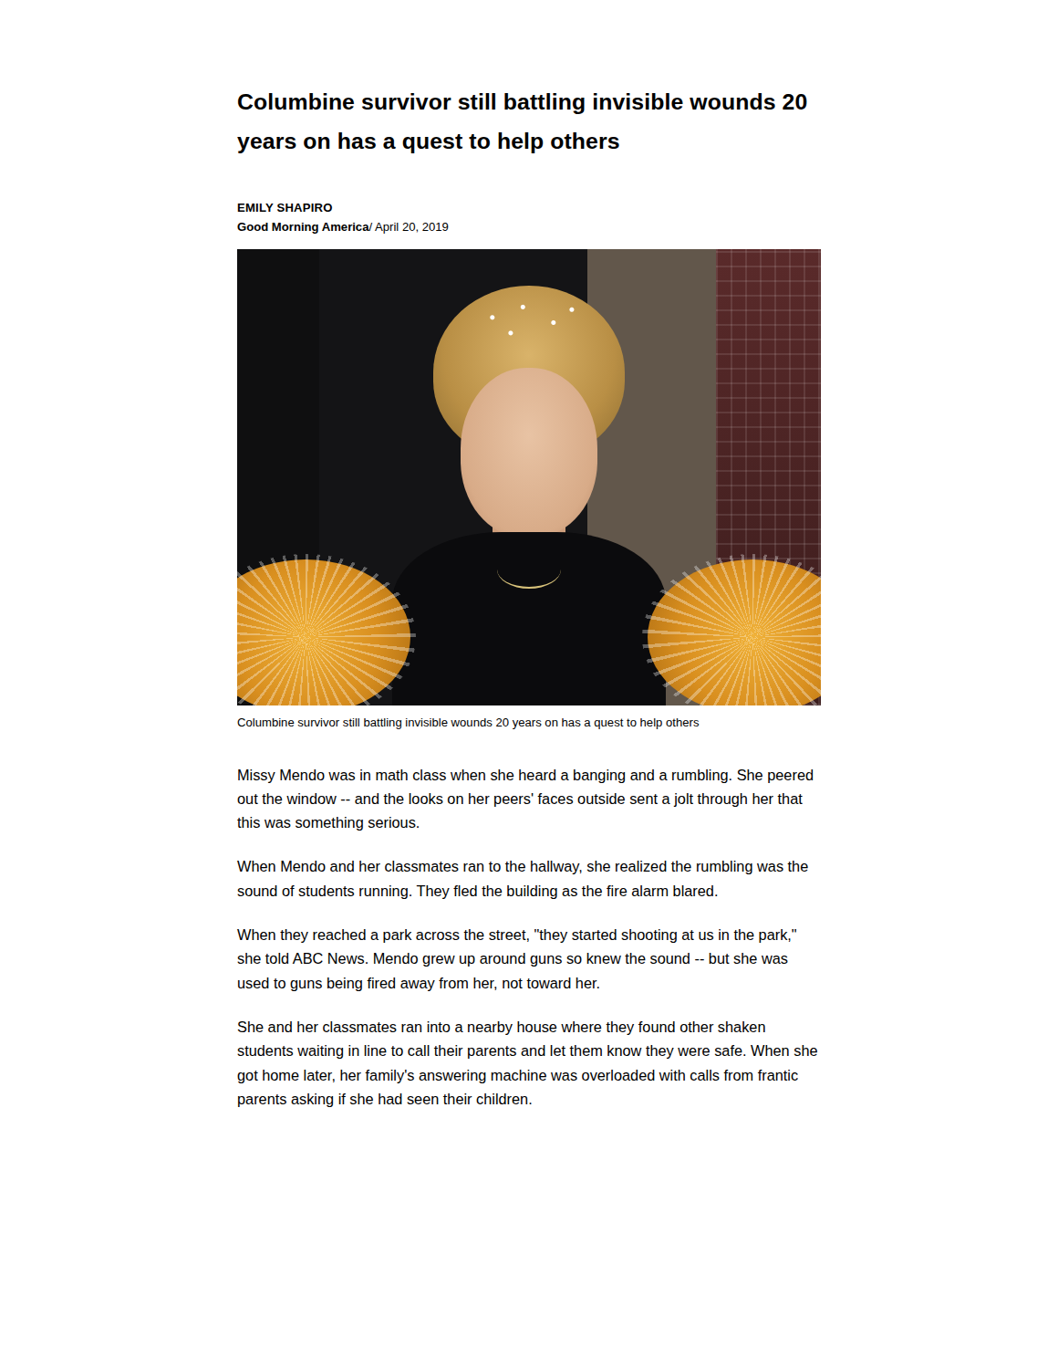Columbine survivor still battling invisible wounds 20 years on has a quest to help others
EMILY SHAPIRO
Good Morning America/ April 20, 2019
Columbine survivor still battling invisible wounds 20 years on has a quest to help others
Missy Mendo was in math class when she heard a banging and a rumbling. She peered out the window -- and the looks on her peers' faces outside sent a jolt through her that this was something serious.
When Mendo and her classmates ran to the hallway, she realized the rumbling was the sound of students running. They fled the building as the fire alarm blared.
When they reached a park across the street, "they started shooting at us in the park," she told ABC News. Mendo grew up around guns so knew the sound -- but she was used to guns being fired away from her, not toward her.
She and her classmates ran into a nearby house where they found other shaken students waiting in line to call their parents and let them know they were safe. When she got home later, her family's answering machine was overloaded with calls from frantic parents asking if she had seen their children.